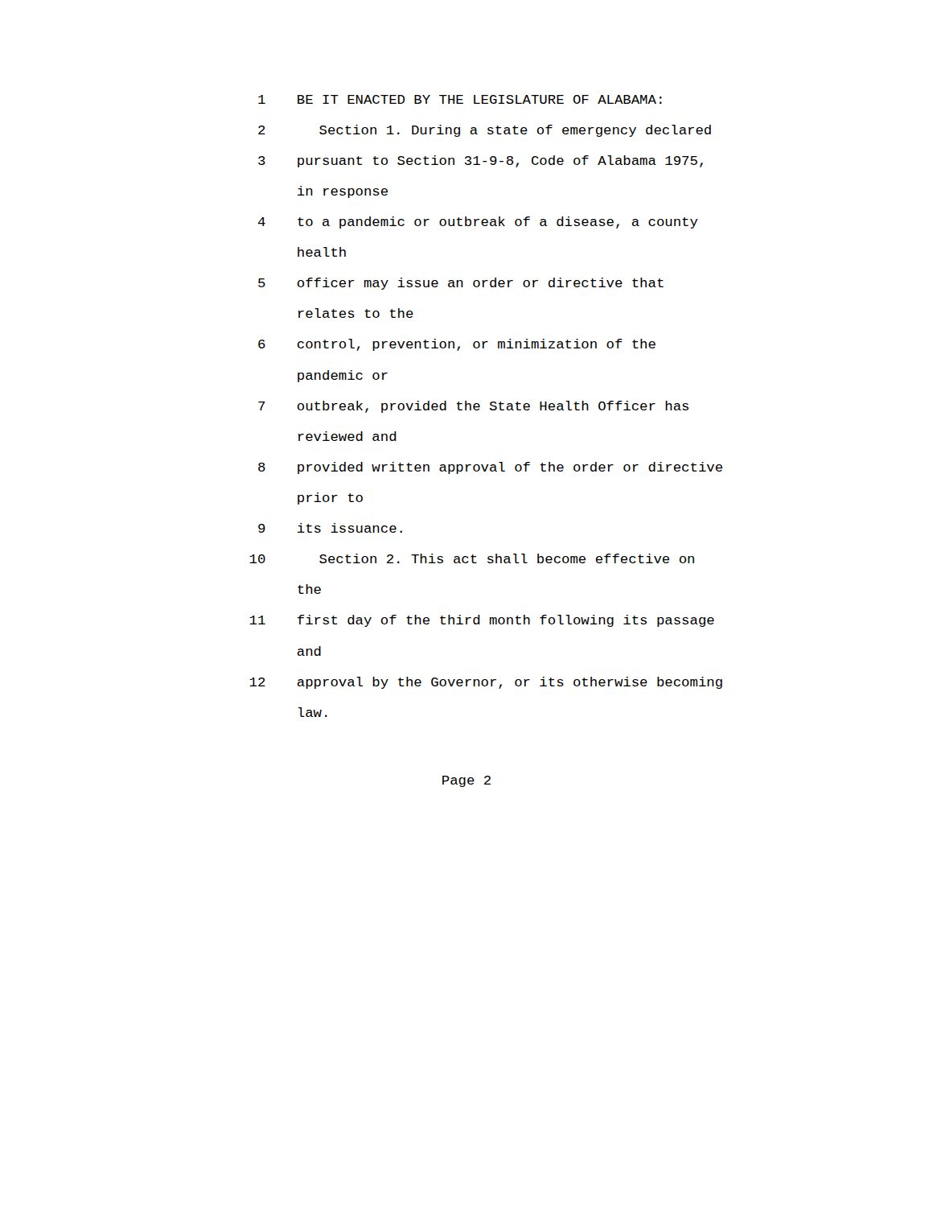BE IT ENACTED BY THE LEGISLATURE OF ALABAMA:
Section 1. During a state of emergency declared
pursuant to Section 31-9-8, Code of Alabama 1975, in response
to a pandemic or outbreak of a disease, a county health
officer may issue an order or directive that relates to the
control, prevention, or minimization of the pandemic or
outbreak, provided the State Health Officer has reviewed and
provided written approval of the order or directive prior to
its issuance.
Section 2. This act shall become effective on the
first day of the third month following its passage and
approval by the Governor, or its otherwise becoming law.
Page 2